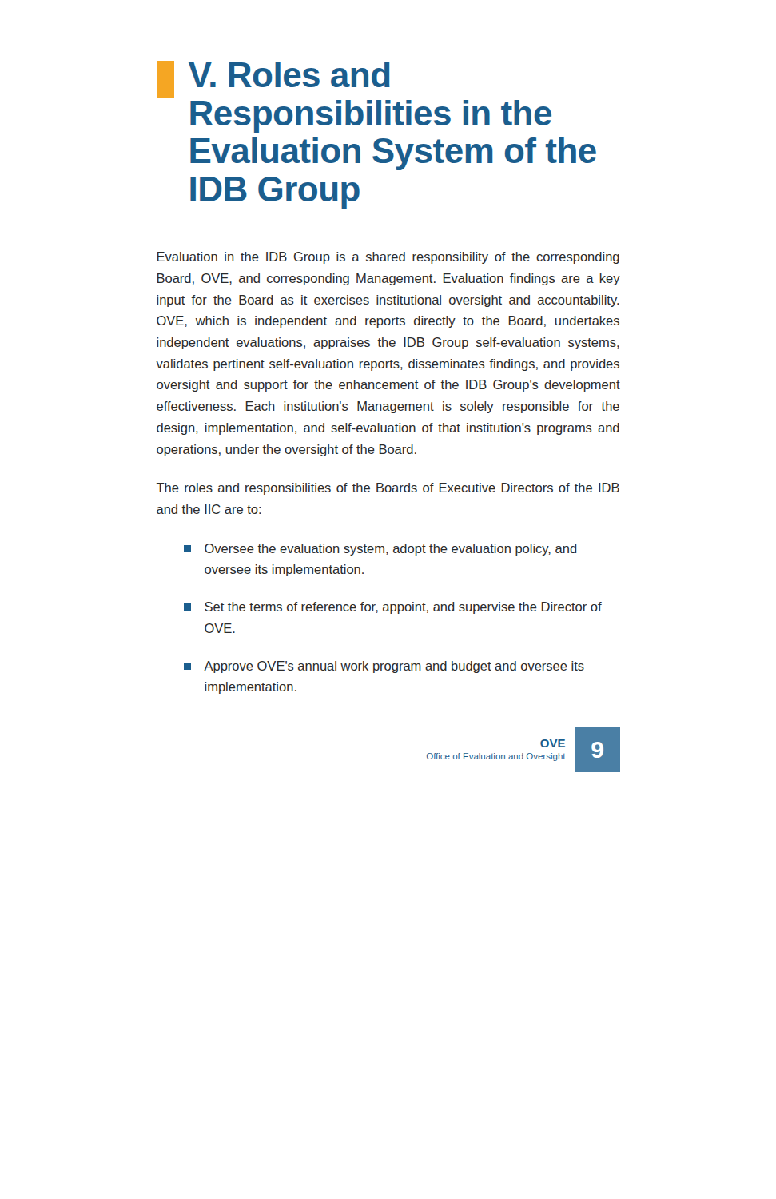V. Roles and Responsibilities in the Evaluation System of the IDB Group
Evaluation in the IDB Group is a shared responsibility of the corresponding Board, OVE, and corresponding Management. Evaluation findings are a key input for the Board as it exercises institutional oversight and accountability. OVE, which is independent and reports directly to the Board, undertakes independent evaluations, appraises the IDB Group self-evaluation systems, validates pertinent self-evaluation reports, disseminates findings, and provides oversight and support for the enhancement of the IDB Group's development effectiveness. Each institution's Management is solely responsible for the design, implementation, and self-evaluation of that institution's programs and operations, under the oversight of the Board.
The roles and responsibilities of the Boards of Executive Directors of the IDB and the IIC are to:
Oversee the evaluation system, adopt the evaluation policy, and oversee its implementation.
Set the terms of reference for, appoint, and supervise the Director of OVE.
Approve OVE's annual work program and budget and oversee its implementation.
OVE
Office of Evaluation and Oversight
9